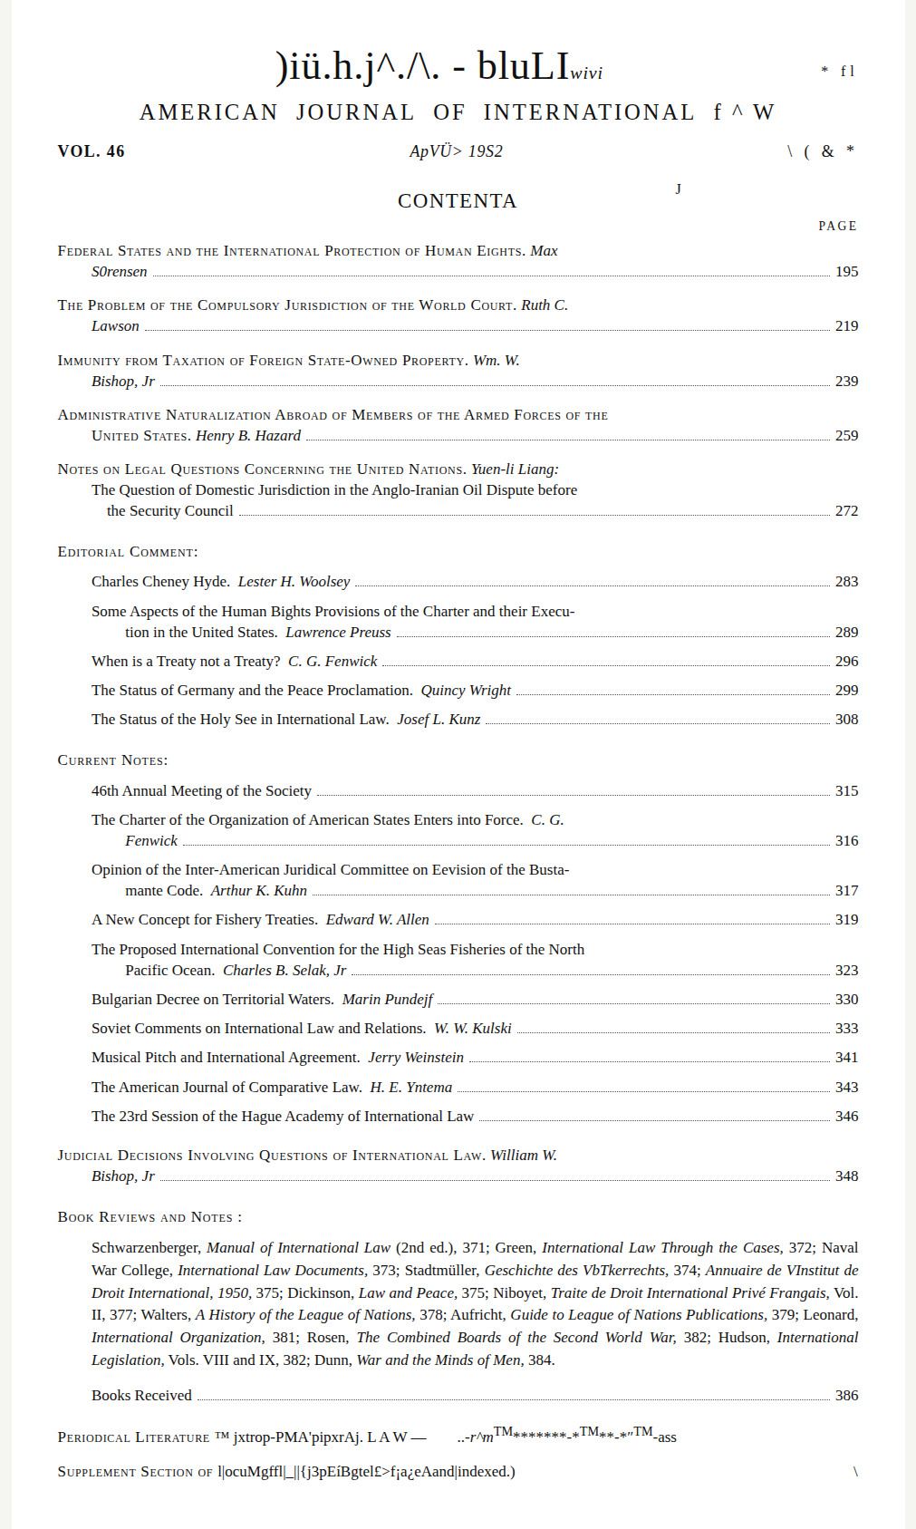* fl
)iü.h.j^./\. - bluLIwivi
AMERICAN JOURNAL OF INTERNATIONAL f ^ W
VOL. 46 ApVÜ> 19S2 \ ( & *
CONTENTAJ
PAGE
Federal States and the International Protection of Human Eights. Max
S0rensen 195
The Problem of the Compulsory Jurisdiction of the World Court. Ruth C.
Lawson 219
Immunity from Taxation of Foreign State-Owned Property. Wm. W.
Bishop, Jr 239
Administrative Naturalization Abroad of Members of the Armed Forces of the
United States. Henry B. Hazard 259
Notes on Legal Questions Concerning the United Nations. Yuen-li Liang:
The Question of Domestic Jurisdiction in the Anglo-Iranian Oil Dispute before
the Security Council 272
Editorial Comment:
Charles Cheney Hyde. Lester H. Woolsey 283
Some Aspects of the Human Bights Provisions of the Charter and their Execu-
tion in the United States. Lawrence Preuss 289
When is a Treaty not a Treaty? C. G. Fenwick 296
The Status of Germany and the Peace Proclamation. Quincy Wright 299
The Status of the Holy See in International Law. Josef L. Kunz 308
Current Notes:
46th Annual Meeting of the Society 315
The Charter of the Organization of American States Enters into Force. C. G.
Fenwick 316
Opinion of the Inter-American Juridical Committee on Eevision of the Busta-
mante Code. Arthur K. Kuhn 317
A New Concept for Fishery Treaties. Edward W. Allen 319
The Proposed International Convention for the High Seas Fisheries of the North
Pacific Ocean. Charles B. Selak, Jr 323
Bulgarian Decree on Territorial Waters. Marin Pundejf 330
Soviet Comments on International Law and Relations. W. W. Kulski 333
Musical Pitch and International Agreement. Jerry Weinstein 341
The American Journal of Comparative Law. H. E. Yntema 343
The 23rd Session of the Hague Academy of International Law 346
Judicial Decisions Involving Questions of International Law. William W.
Bishop, Jr 348
Book Reviews and Notes :
Schwarzenberger, Manual of International Law (2nd ed.), 371; Green, International Law Through the Cases, 372; Naval War College, International Law Documents, 373; Stadtmüller, Geschichte des VbTkerrechts, 374; Annuaire de VInstitut de Droit International, 1950, 375; Dickinson, Law and Peace, 375; Niboyet, Traite de Droit International Privé Frangais, Vol. II, 377; Walters, A History of the League of Nations, 378; Aufricht, Guide to League of Nations Publications, 379; Leonard, International Organization, 381; Rosen, The Combined Boards of the Second World War, 382; Hudson, International Legislation, Vols. VIII and IX, 382; Dunn, War and the Minds of Men, 384.
Books Received 386
Periodical Literature ™ jxtrop-PMA'pipxrAj. L A W — ..-r^mTM*******-*TM**-*″TM-ass
Supplement Section of l|ocuMgffl|_||{j3pEíBgtel£>f¡a¿eAand|indexed.) \